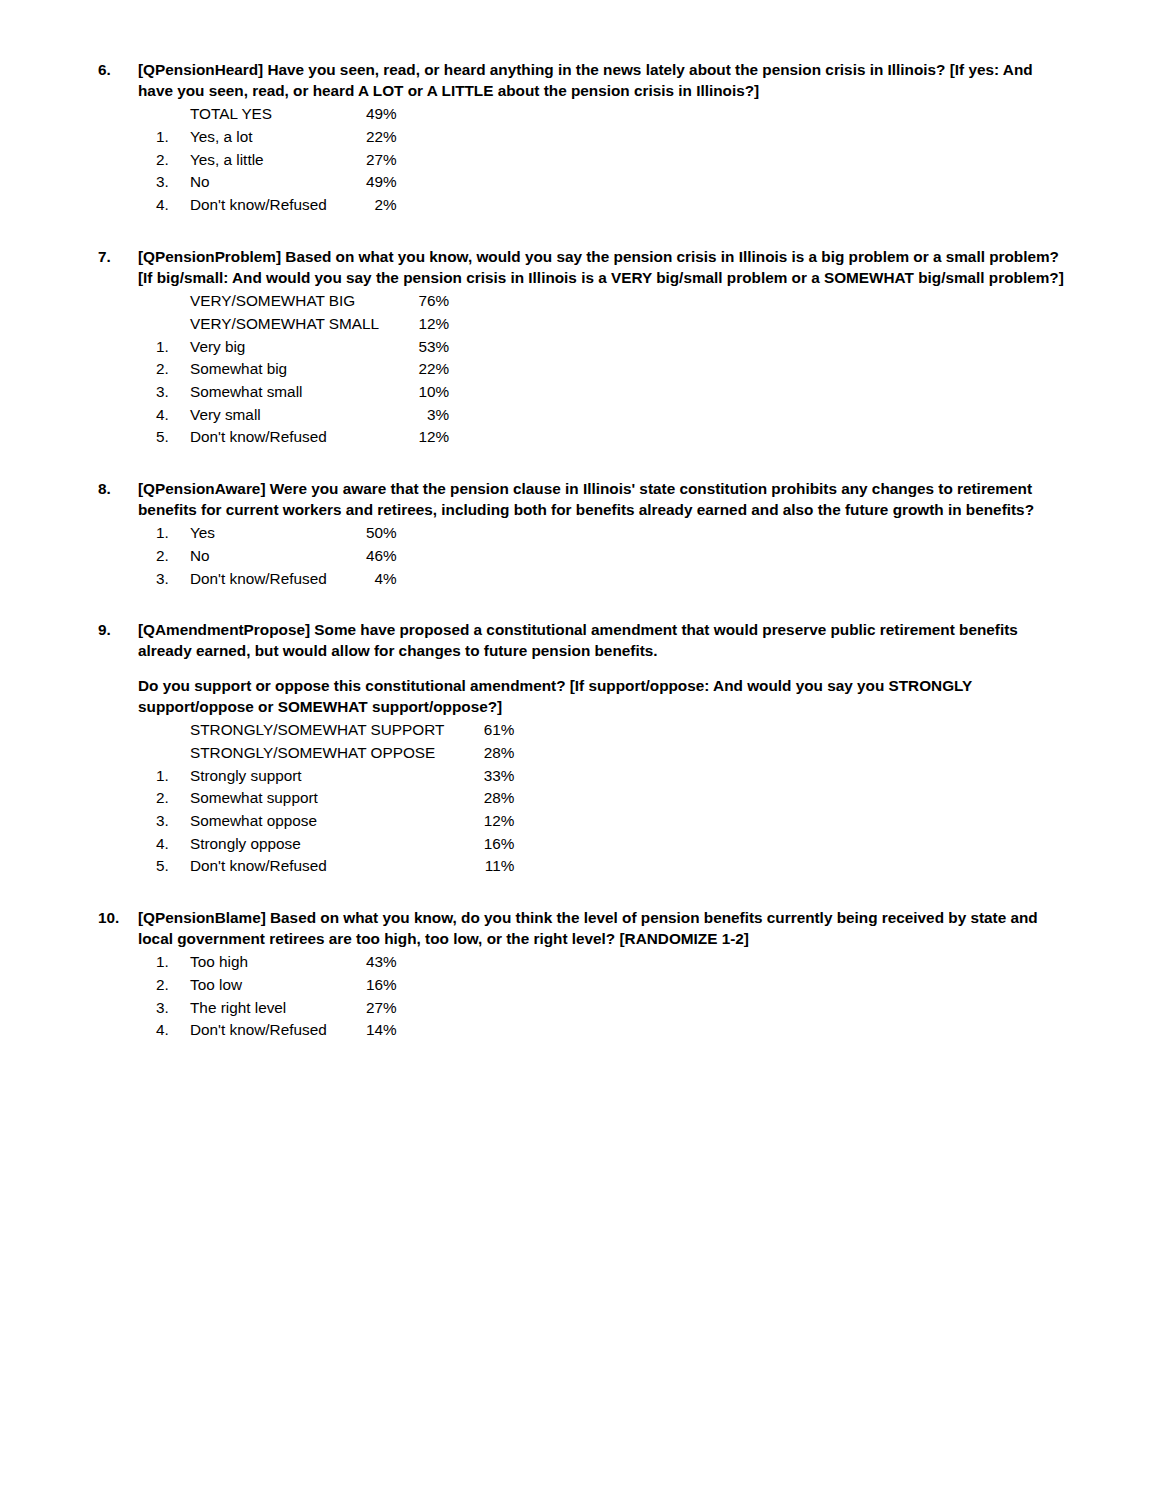[QPensionHeard] Have you seen, read, or heard anything in the news lately about the pension crisis in Illinois? [If yes: And have you seen, read, or heard A LOT or A LITTLE about the pension crisis in Illinois?]
| | TOTAL YES | 49% |
| 1. | Yes, a lot | 22% |
| 2. | Yes, a little | 27% |
| 3. | No | 49% |
| 4. | Don't know/Refused | 2% |
[QPensionProblem] Based on what you know, would you say the pension crisis in Illinois is a big problem or a small problem? [If big/small: And would you say the pension crisis in Illinois is a VERY big/small problem or a SOMEWHAT big/small problem?]
| | VERY/SOMEWHAT BIG | 76% |
| | VERY/SOMEWHAT SMALL | 12% |
| 1. | Very big | 53% |
| 2. | Somewhat big | 22% |
| 3. | Somewhat small | 10% |
| 4. | Very small | 3% |
| 5. | Don't know/Refused | 12% |
[QPensionAware] Were you aware that the pension clause in Illinois' state constitution prohibits any changes to retirement benefits for current workers and retirees, including both for benefits already earned and also the future growth in benefits?
| 1. | Yes | 50% |
| 2. | No | 46% |
| 3. | Don't know/Refused | 4% |
[QAmendmentPropose] Some have proposed a constitutional amendment that would preserve public retirement benefits already earned, but would allow for changes to future pension benefits.
Do you support or oppose this constitutional amendment? [If support/oppose: And would you say you STRONGLY support/oppose or SOMEWHAT support/oppose?]
| | STRONGLY/SOMEWHAT SUPPORT | 61% |
| | STRONGLY/SOMEWHAT OPPOSE | 28% |
| 1. | Strongly support | 33% |
| 2. | Somewhat support | 28% |
| 3. | Somewhat oppose | 12% |
| 4. | Strongly oppose | 16% |
| 5. | Don't know/Refused | 11% |
[QPensionBlame] Based on what you know, do you think the level of pension benefits currently being received by state and local government retirees are too high, too low, or the right level? [RANDOMIZE 1-2]
| 1. | Too high | 43% |
| 2. | Too low | 16% |
| 3. | The right level | 27% |
| 4. | Don't know/Refused | 14% |